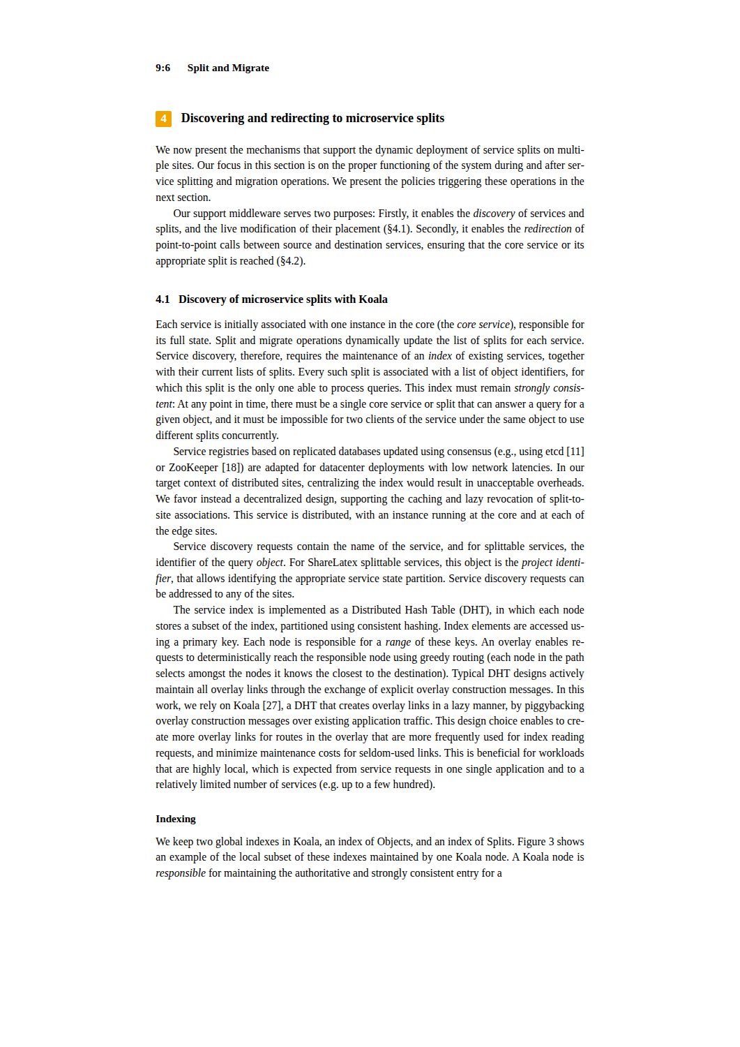9:6 Split and Migrate
4 Discovering and redirecting to microservice splits
We now present the mechanisms that support the dynamic deployment of service splits on multiple sites. Our focus in this section is on the proper functioning of the system during and after service splitting and migration operations. We present the policies triggering these operations in the next section.
Our support middleware serves two purposes: Firstly, it enables the discovery of services and splits, and the live modification of their placement (§4.1). Secondly, it enables the redirection of point-to-point calls between source and destination services, ensuring that the core service or its appropriate split is reached (§4.2).
4.1 Discovery of microservice splits with Koala
Each service is initially associated with one instance in the core (the core service), responsible for its full state. Split and migrate operations dynamically update the list of splits for each service. Service discovery, therefore, requires the maintenance of an index of existing services, together with their current lists of splits. Every such split is associated with a list of object identifiers, for which this split is the only one able to process queries. This index must remain strongly consistent: At any point in time, there must be a single core service or split that can answer a query for a given object, and it must be impossible for two clients of the service under the same object to use different splits concurrently.
Service registries based on replicated databases updated using consensus (e.g., using etcd [11] or ZooKeeper [18]) are adapted for datacenter deployments with low network latencies. In our target context of distributed sites, centralizing the index would result in unacceptable overheads. We favor instead a decentralized design, supporting the caching and lazy revocation of split-to-site associations. This service is distributed, with an instance running at the core and at each of the edge sites.
Service discovery requests contain the name of the service, and for splittable services, the identifier of the query object. For ShareLatex splittable services, this object is the project identifier, that allows identifying the appropriate service state partition. Service discovery requests can be addressed to any of the sites.
The service index is implemented as a Distributed Hash Table (DHT), in which each node stores a subset of the index, partitioned using consistent hashing. Index elements are accessed using a primary key. Each node is responsible for a range of these keys. An overlay enables requests to deterministically reach the responsible node using greedy routing (each node in the path selects amongst the nodes it knows the closest to the destination). Typical DHT designs actively maintain all overlay links through the exchange of explicit overlay construction messages. In this work, we rely on Koala [27], a DHT that creates overlay links in a lazy manner, by piggybacking overlay construction messages over existing application traffic. This design choice enables to create more overlay links for routes in the overlay that are more frequently used for index reading requests, and minimize maintenance costs for seldom-used links. This is beneficial for workloads that are highly local, which is expected from service requests in one single application and to a relatively limited number of services (e.g. up to a few hundred).
Indexing
We keep two global indexes in Koala, an index of Objects, and an index of Splits. Figure 3 shows an example of the local subset of these indexes maintained by one Koala node. A Koala node is responsible for maintaining the authoritative and strongly consistent entry for a